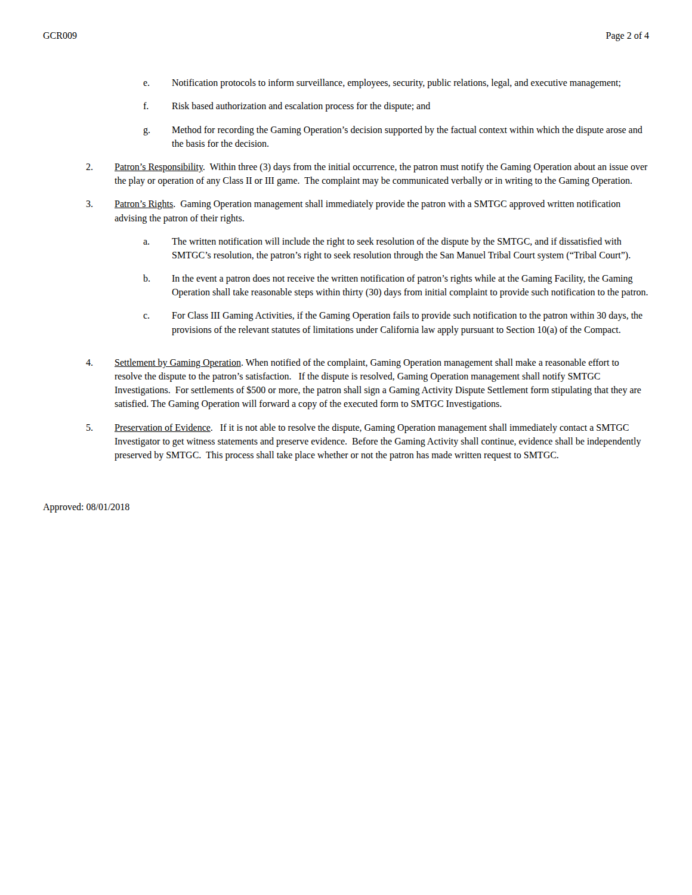GCR009
Page 2 of 4
e.
Notification protocols to inform surveillance, employees, security, public relations, legal, and executive management;
f.
Risk based authorization and escalation process for the dispute; and
g.
Method for recording the Gaming Operation’s decision supported by the factual context within which the dispute arose and the basis for the decision.
2.
Patron’s Responsibility. Within three (3) days from the initial occurrence, the patron must notify the Gaming Operation about an issue over the play or operation of any Class II or III game. The complaint may be communicated verbally or in writing to the Gaming Operation.
3.
Patron’s Rights. Gaming Operation management shall immediately provide the patron with a SMTGC approved written notification advising the patron of their rights.
a.
The written notification will include the right to seek resolution of the dispute by the SMTGC, and if dissatisfied with SMTGC’s resolution, the patron’s right to seek resolution through the San Manuel Tribal Court system (“Tribal Court”).
b.
In the event a patron does not receive the written notification of patron’s rights while at the Gaming Facility, the Gaming Operation shall take reasonable steps within thirty (30) days from initial complaint to provide such notification to the patron.
c.
For Class III Gaming Activities, if the Gaming Operation fails to provide such notification to the patron within 30 days, the provisions of the relevant statutes of limitations under California law apply pursuant to Section 10(a) of the Compact.
4.
Settlement by Gaming Operation. When notified of the complaint, Gaming Operation management shall make a reasonable effort to resolve the dispute to the patron’s satisfaction. If the dispute is resolved, Gaming Operation management shall notify SMTGC Investigations. For settlements of $500 or more, the patron shall sign a Gaming Activity Dispute Settlement form stipulating that they are satisfied. The Gaming Operation will forward a copy of the executed form to SMTGC Investigations.
5.
Preservation of Evidence. If it is not able to resolve the dispute, Gaming Operation management shall immediately contact a SMTGC Investigator to get witness statements and preserve evidence. Before the Gaming Activity shall continue, evidence shall be independently preserved by SMTGC. This process shall take place whether or not the patron has made written request to SMTGC.
Approved: 08/01/2018